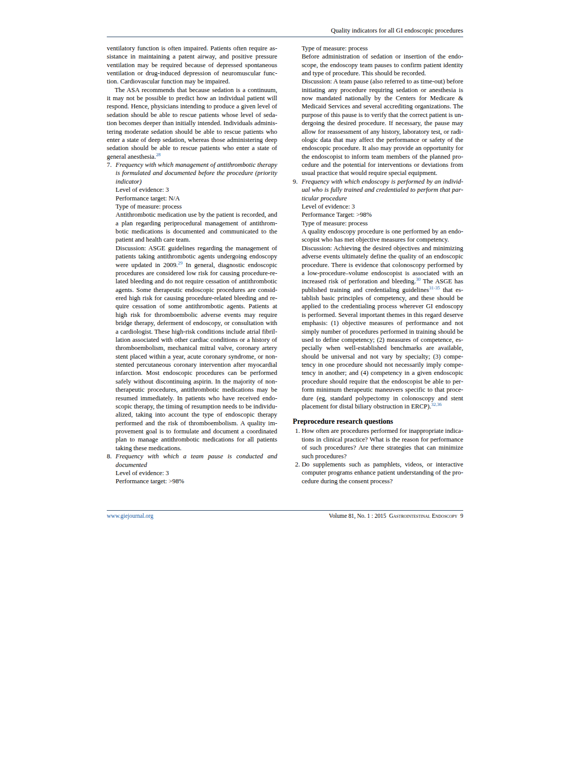Quality indicators for all GI endoscopic procedures
ventilatory function is often impaired. Patients often require assistance in maintaining a patent airway, and positive pressure ventilation may be required because of depressed spontaneous ventilation or drug-induced depression of neuromuscular function. Cardiovascular function may be impaired.
The ASA recommends that because sedation is a continuum, it may not be possible to predict how an individual patient will respond. Hence, physicians intending to produce a given level of sedation should be able to rescue patients whose level of sedation becomes deeper than initially intended. Individuals administering moderate sedation should be able to rescue patients who enter a state of deep sedation, whereas those administering deep sedation should be able to rescue patients who enter a state of general anesthesia.28
7. Frequency with which management of antithrombotic therapy is formulated and documented before the procedure (priority indicator)
Level of evidence: 3
Performance target: N/A
Type of measure: process
Antithrombotic medication use by the patient is recorded, and a plan regarding periprocedural management of antithrombotic medications is documented and communicated to the patient and health care team.
Discussion: ASGE guidelines regarding the management of patients taking antithrombotic agents undergoing endoscopy were updated in 2009.29 In general, diagnostic endoscopic procedures are considered low risk for causing procedure-related bleeding and do not require cessation of antithrombotic agents. Some therapeutic endoscopic procedures are considered high risk for causing procedure-related bleeding and require cessation of some antithrombotic agents. Patients at high risk for thromboembolic adverse events may require bridge therapy, deferment of endoscopy, or consultation with a cardiologist. These high-risk conditions include atrial fibrillation associated with other cardiac conditions or a history of thromboembolism, mechanical mitral valve, coronary artery stent placed within a year, acute coronary syndrome, or non-stented percutaneous coronary intervention after myocardial infarction. Most endoscopic procedures can be performed safely without discontinuing aspirin. In the majority of nontherapeutic procedures, antithrombotic medications may be resumed immediately. In patients who have received endoscopic therapy, the timing of resumption needs to be individualized, taking into account the type of endoscopic therapy performed and the risk of thromboembolism. A quality improvement goal is to formulate and document a coordinated plan to manage antithrombotic medications for all patients taking these medications.
8. Frequency with which a team pause is conducted and documented
Level of evidence: 3
Performance target: >98%
Type of measure: process
Before administration of sedation or insertion of the endoscope, the endoscopy team pauses to confirm patient identity and type of procedure. This should be recorded.
Discussion: A team pause (also referred to as time-out) before initiating any procedure requiring sedation or anesthesia is now mandated nationally by the Centers for Medicare & Medicaid Services and several accrediting organizations. The purpose of this pause is to verify that the correct patient is undergoing the desired procedure. If necessary, the pause may allow for reassessment of any history, laboratory test, or radiologic data that may affect the performance or safety of the endoscopic procedure. It also may provide an opportunity for the endoscopist to inform team members of the planned procedure and the potential for interventions or deviations from usual practice that would require special equipment.
9. Frequency with which endoscopy is performed by an individual who is fully trained and credentialed to perform that particular procedure
Level of evidence: 3
Performance Target: >98%
Type of measure: process
A quality endoscopy procedure is one performed by an endoscopist who has met objective measures for competency.
Discussion: Achieving the desired objectives and minimizing adverse events ultimately define the quality of an endoscopic procedure. There is evidence that colonoscopy performed by a low-procedure–volume endoscopist is associated with an increased risk of perforation and bleeding.30 The ASGE has published training and credentialing guidelines31-35 that establish basic principles of competency, and these should be applied to the credentialing process wherever GI endoscopy is performed. Several important themes in this regard deserve emphasis: (1) objective measures of performance and not simply number of procedures performed in training should be used to define competency; (2) measures of competence, especially when well-established benchmarks are available, should be universal and not vary by specialty; (3) competency in one procedure should not necessarily imply competency in another; and (4) competency in a given endoscopic procedure should require that the endoscopist be able to perform minimum therapeutic maneuvers specific to that procedure (eg, standard polypectomy in colonoscopy and stent placement for distal biliary obstruction in ERCP).32,36
Preprocedure research questions
How often are procedures performed for inappropriate indications in clinical practice? What is the reason for performance of such procedures? Are there strategies that can minimize such procedures?
Do supplements such as pamphlets, videos, or interactive computer programs enhance patient understanding of the procedure during the consent process?
www.giejournal.org
Volume 81, No. 1 : 2015 Gastrointestinal Endoscopy 9